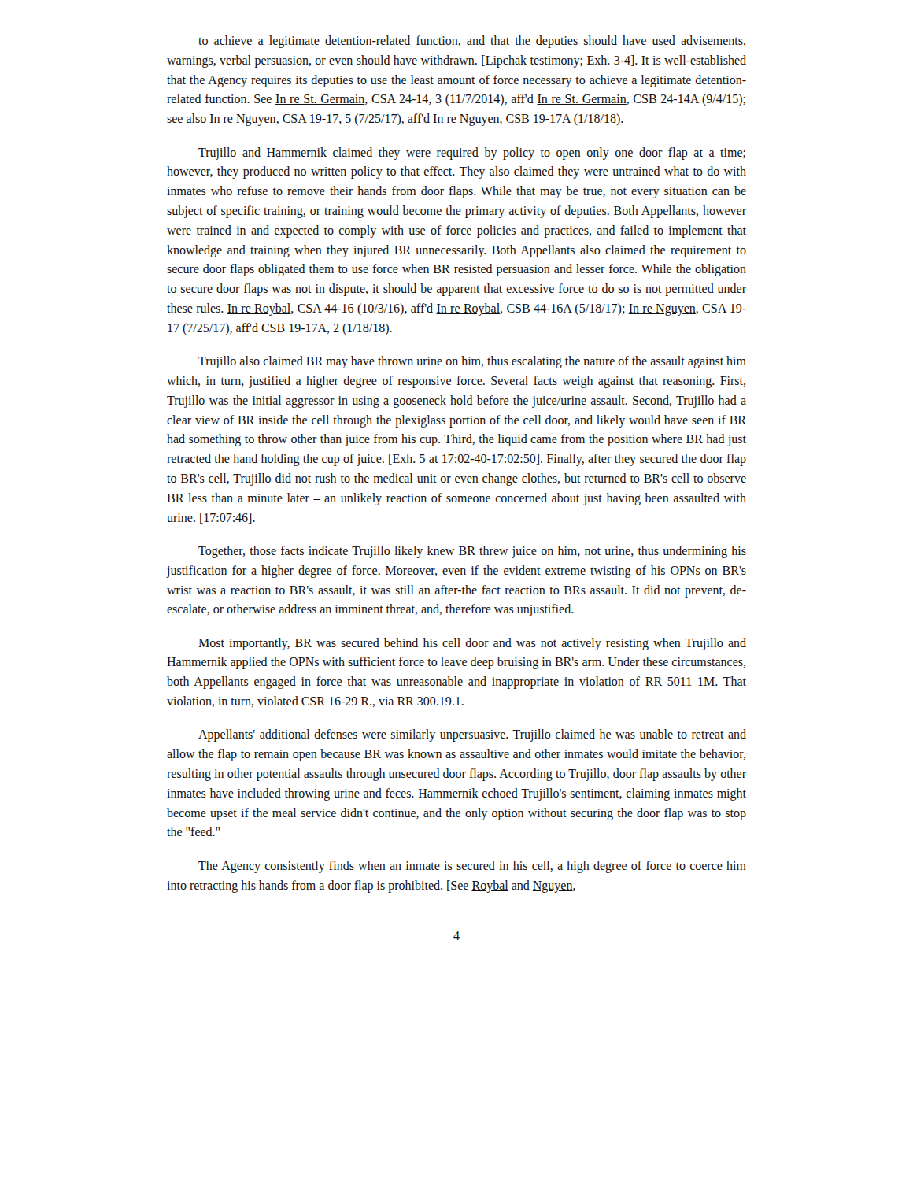to achieve a legitimate detention-related function, and that the deputies should have used advisements, warnings, verbal persuasion, or even should have withdrawn. [Lipchak testimony; Exh. 3-4]. It is well-established that the Agency requires its deputies to use the least amount of force necessary to achieve a legitimate detention-related function. See In re St. Germain, CSA 24-14, 3 (11/7/2014), aff'd In re St. Germain, CSB 24-14A (9/4/15); see also In re Nguyen, CSA 19-17, 5 (7/25/17), aff'd In re Nguyen, CSB 19-17A (1/18/18).
Trujillo and Hammernik claimed they were required by policy to open only one door flap at a time; however, they produced no written policy to that effect. They also claimed they were untrained what to do with inmates who refuse to remove their hands from door flaps. While that may be true, not every situation can be subject of specific training, or training would become the primary activity of deputies. Both Appellants, however were trained in and expected to comply with use of force policies and practices, and failed to implement that knowledge and training when they injured BR unnecessarily. Both Appellants also claimed the requirement to secure door flaps obligated them to use force when BR resisted persuasion and lesser force. While the obligation to secure door flaps was not in dispute, it should be apparent that excessive force to do so is not permitted under these rules. In re Roybal, CSA 44-16 (10/3/16), aff'd In re Roybal, CSB 44-16A (5/18/17); In re Nguyen, CSA 19-17 (7/25/17), aff'd CSB 19-17A, 2 (1/18/18).
Trujillo also claimed BR may have thrown urine on him, thus escalating the nature of the assault against him which, in turn, justified a higher degree of responsive force. Several facts weigh against that reasoning. First, Trujillo was the initial aggressor in using a gooseneck hold before the juice/urine assault. Second, Trujillo had a clear view of BR inside the cell through the plexiglass portion of the cell door, and likely would have seen if BR had something to throw other than juice from his cup. Third, the liquid came from the position where BR had just retracted the hand holding the cup of juice. [Exh. 5 at 17:02-40-17:02:50]. Finally, after they secured the door flap to BR's cell, Trujillo did not rush to the medical unit or even change clothes, but returned to BR's cell to observe BR less than a minute later – an unlikely reaction of someone concerned about just having been assaulted with urine. [17:07:46].
Together, those facts indicate Trujillo likely knew BR threw juice on him, not urine, thus undermining his justification for a higher degree of force. Moreover, even if the evident extreme twisting of his OPNs on BR's wrist was a reaction to BR's assault, it was still an after-the fact reaction to BRs assault. It did not prevent, de-escalate, or otherwise address an imminent threat, and, therefore was unjustified.
Most importantly, BR was secured behind his cell door and was not actively resisting when Trujillo and Hammernik applied the OPNs with sufficient force to leave deep bruising in BR's arm. Under these circumstances, both Appellants engaged in force that was unreasonable and inappropriate in violation of RR 5011 1M. That violation, in turn, violated CSR 16-29 R., via RR 300.19.1.
Appellants' additional defenses were similarly unpersuasive. Trujillo claimed he was unable to retreat and allow the flap to remain open because BR was known as assaultive and other inmates would imitate the behavior, resulting in other potential assaults through unsecured door flaps. According to Trujillo, door flap assaults by other inmates have included throwing urine and feces. Hammernik echoed Trujillo's sentiment, claiming inmates might become upset if the meal service didn't continue, and the only option without securing the door flap was to stop the "feed."
The Agency consistently finds when an inmate is secured in his cell, a high degree of force to coerce him into retracting his hands from a door flap is prohibited. [See Roybal and Nguyen,
4